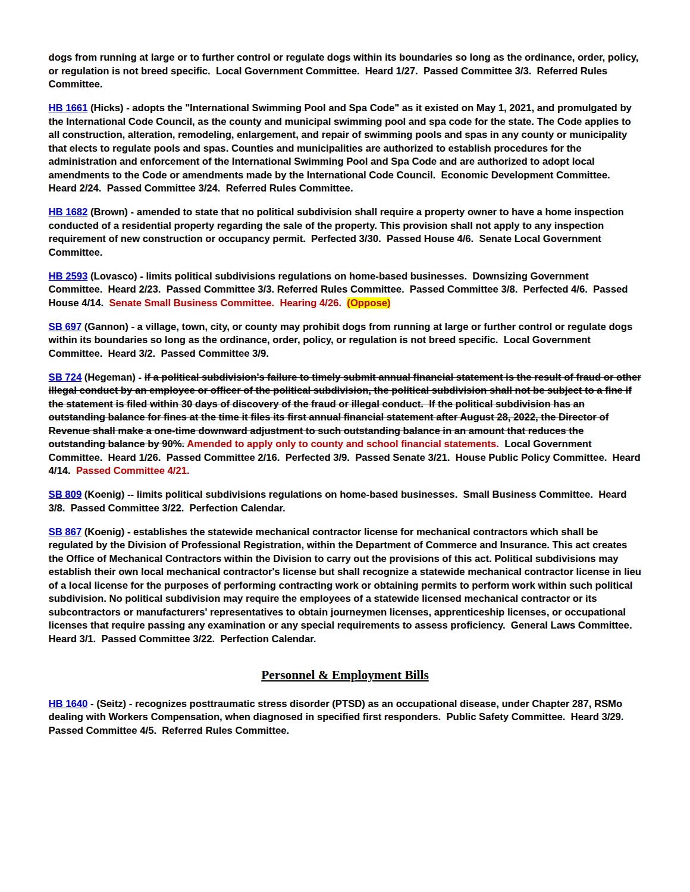dogs from running at large or to further control or regulate dogs within its boundaries so long as the ordinance, order, policy, or regulation is not breed specific. Local Government Committee. Heard 1/27. Passed Committee 3/3. Referred Rules Committee.
HB 1661 (Hicks) - adopts the "International Swimming Pool and Spa Code" as it existed on May 1, 2021, and promulgated by the International Code Council, as the county and municipal swimming pool and spa code for the state. The Code applies to all construction, alteration, remodeling, enlargement, and repair of swimming pools and spas in any county or municipality that elects to regulate pools and spas. Counties and municipalities are authorized to establish procedures for the administration and enforcement of the International Swimming Pool and Spa Code and are authorized to adopt local amendments to the Code or amendments made by the International Code Council. Economic Development Committee. Heard 2/24. Passed Committee 3/24. Referred Rules Committee.
HB 1682 (Brown) - amended to state that no political subdivision shall require a property owner to have a home inspection conducted of a residential property regarding the sale of the property. This provision shall not apply to any inspection requirement of new construction or occupancy permit. Perfected 3/30. Passed House 4/6. Senate Local Government Committee.
HB 2593 (Lovasco) - limits political subdivisions regulations on home-based businesses. Downsizing Government Committee. Heard 2/23. Passed Committee 3/3. Referred Rules Committee. Passed Committee 3/8. Perfected 4/6. Passed House 4/14. Senate Small Business Committee. Hearing 4/26. (Oppose)
SB 697 (Gannon) - a village, town, city, or county may prohibit dogs from running at large or further control or regulate dogs within its boundaries so long as the ordinance, order, policy, or regulation is not breed specific. Local Government Committee. Heard 3/2. Passed Committee 3/9.
SB 724 (Hegeman) - if a political subdivision's failure to timely submit annual financial statement is the result of fraud or other illegal conduct by an employee or officer of the political subdivision, the political subdivision shall not be subject to a fine if the statement is filed within 30 days of discovery of the fraud or illegal conduct. If the political subdivision has an outstanding balance for fines at the time it files its first annual financial statement after August 28, 2022, the Director of Revenue shall make a one-time downward adjustment to such outstanding balance in an amount that reduces the outstanding balance by 90%. Amended to apply only to county and school financial statements. Local Government Committee. Heard 1/26. Passed Committee 2/16. Perfected 3/9. Passed Senate 3/21. House Public Policy Committee. Heard 4/14. Passed Committee 4/21.
SB 809 (Koenig) -- limits political subdivisions regulations on home-based businesses. Small Business Committee. Heard 3/8. Passed Committee 3/22. Perfection Calendar.
SB 867 (Koenig) - establishes the statewide mechanical contractor license for mechanical contractors which shall be regulated by the Division of Professional Registration, within the Department of Commerce and Insurance. This act creates the Office of Mechanical Contractors within the Division to carry out the provisions of this act. Political subdivisions may establish their own local mechanical contractor's license but shall recognize a statewide mechanical contractor license in lieu of a local license for the purposes of performing contracting work or obtaining permits to perform work within such political subdivision. No political subdivision may require the employees of a statewide licensed mechanical contractor or its subcontractors or manufacturers' representatives to obtain journeymen licenses, apprenticeship licenses, or occupational licenses that require passing any examination or any special requirements to assess proficiency. General Laws Committee. Heard 3/1. Passed Committee 3/22. Perfection Calendar.
Personnel & Employment Bills
HB 1640 - (Seitz) - recognizes posttraumatic stress disorder (PTSD) as an occupational disease, under Chapter 287, RSMo dealing with Workers Compensation, when diagnosed in specified first responders. Public Safety Committee. Heard 3/29. Passed Committee 4/5. Referred Rules Committee.